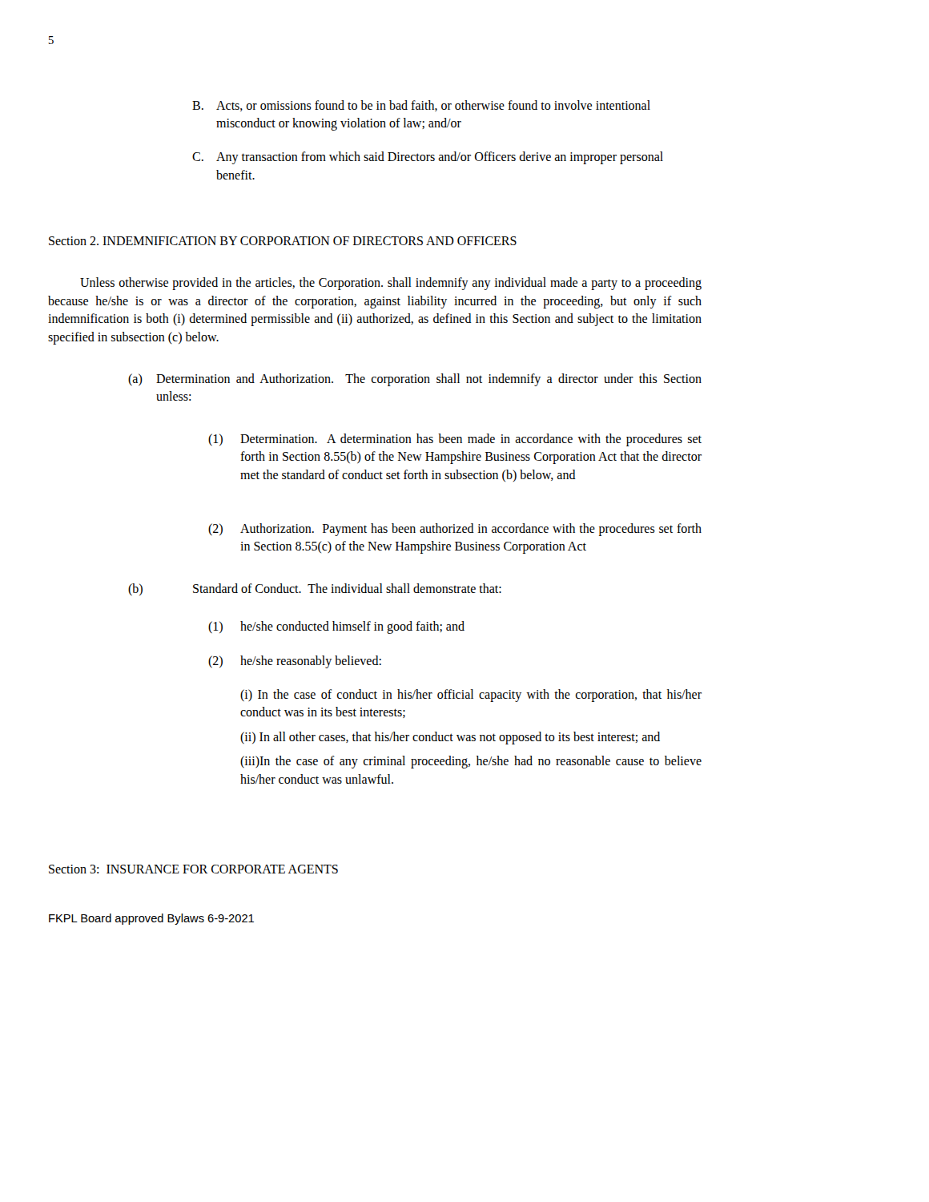5
B. Acts, or omissions found to be in bad faith, or otherwise found to involve intentional misconduct or knowing violation of law; and/or
C. Any transaction from which said Directors and/or Officers derive an improper personal benefit.
Section 2. INDEMNIFICATION BY CORPORATION OF DIRECTORS AND OFFICERS
Unless otherwise provided in the articles, the Corporation. shall indemnify any individual made a party to a proceeding because he/she is or was a director of the corporation, against liability incurred in the proceeding, but only if such indemnification is both (i) determined permissible and (ii) authorized, as defined in this Section and subject to the limitation specified in subsection (c) below.
(a) Determination and Authorization. The corporation shall not indemnify a director under this Section unless:
(1) Determination. A determination has been made in accordance with the procedures set forth in Section 8.55(b) of the New Hampshire Business Corporation Act that the director met the standard of conduct set forth in subsection (b) below, and
(2) Authorization. Payment has been authorized in accordance with the procedures set forth in Section 8.55(c) of the New Hampshire Business Corporation Act
(b) Standard of Conduct. The individual shall demonstrate that:
(1) he/she conducted himself in good faith; and
(2) he/she reasonably believed:
(i) In the case of conduct in his/her official capacity with the corporation, that his/her conduct was in its best interests;
(ii) In all other cases, that his/her conduct was not opposed to its best interest; and
(iii)In the case of any criminal proceeding, he/she had no reasonable cause to believe his/her conduct was unlawful.
Section 3: INSURANCE FOR CORPORATE AGENTS
FKPL Board approved Bylaws 6-9-2021